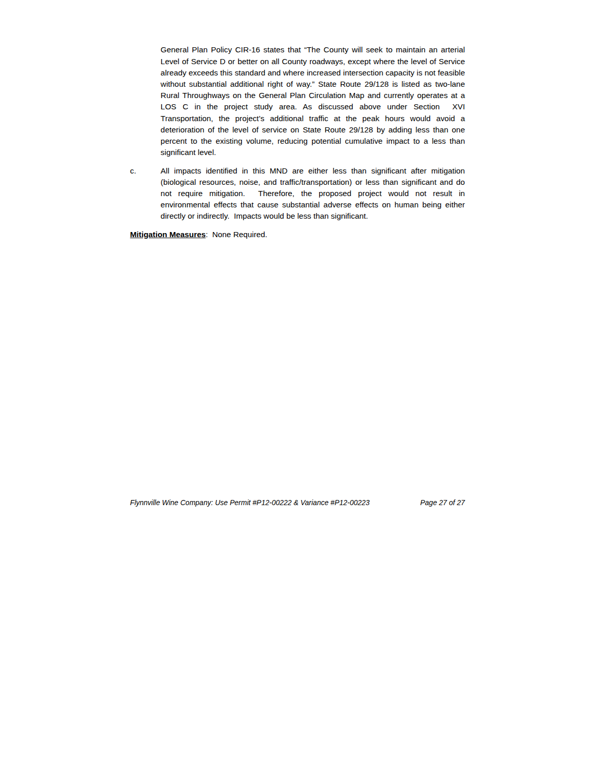General Plan Policy CIR-16 states that “The County will seek to maintain an arterial Level of Service D or better on all County roadways, except where the level of Service already exceeds this standard and where increased intersection capacity is not feasible without substantial additional right of way.” State Route 29/128 is listed as two-lane Rural Throughways on the General Plan Circulation Map and currently operates at a LOS C in the project study area. As discussed above under Section XVI Transportation, the project’s additional traffic at the peak hours would avoid a deterioration of the level of service on State Route 29/128 by adding less than one percent to the existing volume, reducing potential cumulative impact to a less than significant level.
c.
All impacts identified in this MND are either less than significant after mitigation (biological resources, noise, and traffic/transportation) or less than significant and do not require mitigation. Therefore, the proposed project would not result in environmental effects that cause substantial adverse effects on human being either directly or indirectly. Impacts would be less than significant.
Mitigation Measures: None Required.
Flynnville Wine Company: Use Permit #P12-00222 & Variance #P12-00223
Page 27 of 27